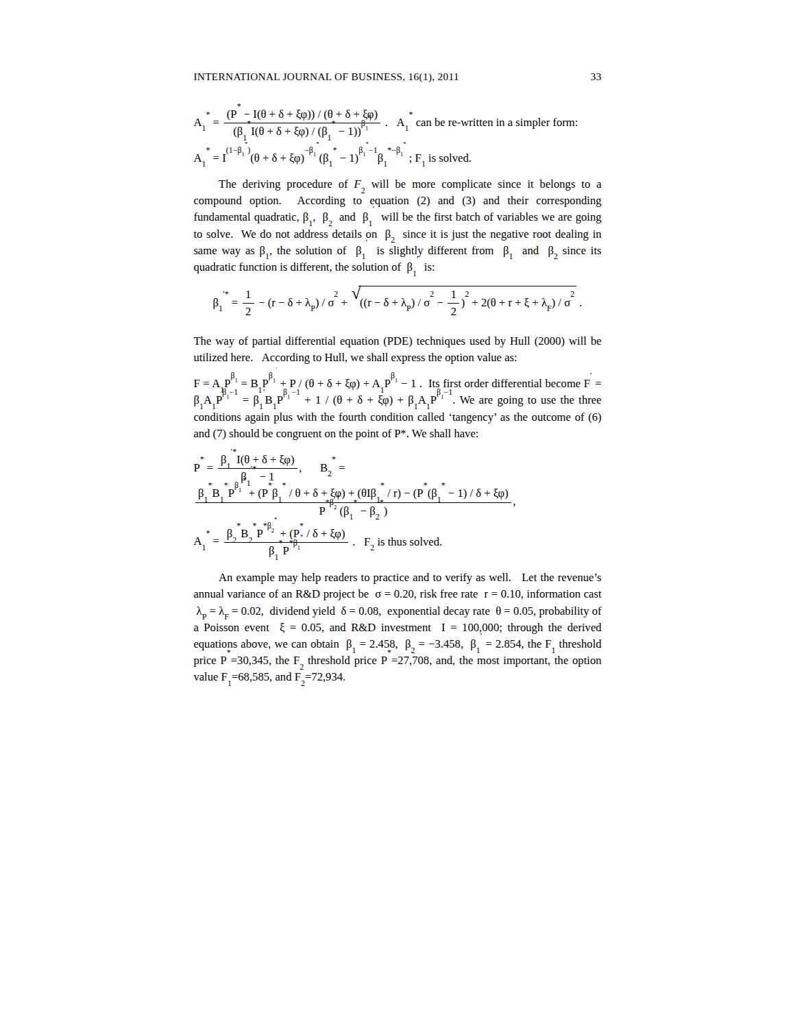International Journal of Business, 16(1), 2011 33
A1* = (P* − I(θ + δ + ξφ)) / (θ + δ + ξφ) (β1*I(θ + δ + ξφ) / (β1* − 1))β1* . A1* can be re-written in a simpler form:
A1* = I(1−β1*)(θ + δ + ξφ)−β1*(β1* − 1)β1*−1β1*−β1* ; F1 is solved.
The deriving procedure of F2 will be more complicate since it belongs to a compound option. According to equation (2) and (3) and their corresponding fundamental quadratic, β1, β2 and β1′ will be the first batch of variables we are going to solve. We do not address details on β2 since it is just the negative root dealing in same way as β1, the solution of β1′ is slightly different from β1 and β2 since its quadratic function is different, the solution of β1′ is:
β1′* = 12 − (r − δ + λP) / σ2 + ((r − δ + λP) / σ2 − 12)2 + 2(θ + r + ξ + λF) / σ2 .
The way of partial differential equation (PDE) techniques used by Hull (2000) will be utilized here. According to Hull, we shall express the option value as:
F = A1Pβ1 = B1Pβ1′ + P / (θ + δ + ξφ) + A1Pβ1 − 1 . Its first order differential become F′ = β1A1Pβ1−1 = β1′B1Pβ1′−1 + 1 / (θ + δ + ξφ) + β1A1Pβ1−1. We are going to use the three conditions again plus with the fourth condition called ‘tangency’ as the outcome of (6) and (7) should be congruent on the point of P*. We shall have:
P* = β1′*I(θ + δ + ξφ) β1′* − 1 , B2* = β1*B1*Pβ1′* + (P*β1* / θ + δ + ξφ) + (θIβ1* / r) − (P*(β1* − 1) / δ + ξφ) P*β2*(β1* − β2*) , A1* = β2*B2*P*β2* + (P* / δ + ξφ) β1*P*β1* . F2 is thus solved.
An example may help readers to practice and to verify as well. Let the revenue’s annual variance of an R&D project be σ = 0.20, risk free rate r = 0.10, information cast λP = λF = 0.02, dividend yield δ = 0.08, exponential decay rate θ = 0.05, probability of a Poisson event ξ = 0.05, and R&D investment I = 100,000; through the derived equations above, we can obtain β1 = 2.458, β2 = −3.458, β1′ = 2.854, the F1 threshold price P*=30,345, the F2 threshold price P*=27,708, and, the most important, the option value F1=68,585, and F2=72,934.